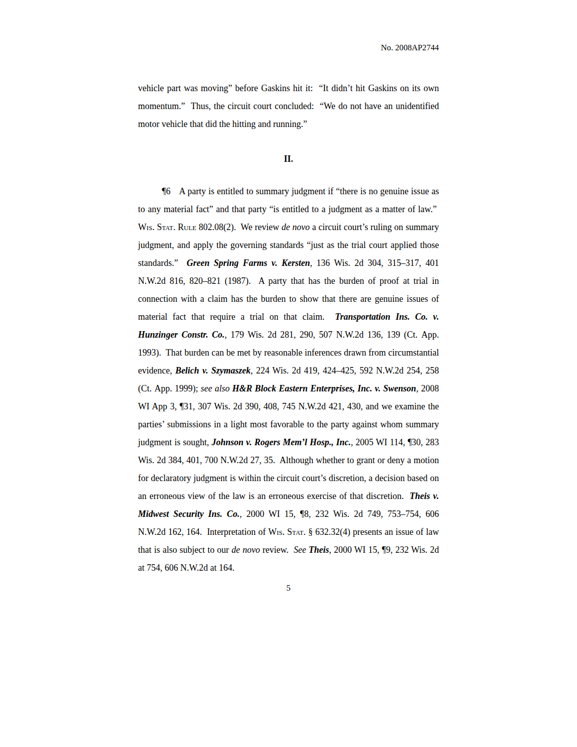No. 2008AP2744
vehicle part was moving” before Gaskins hit it: “It didn’t hit Gaskins on its own momentum.” Thus, the circuit court concluded: “We do not have an unidentified motor vehicle that did the hitting and running.”
II.
¶6 A party is entitled to summary judgment if “there is no genuine issue as to any material fact” and that party “is entitled to a judgment as a matter of law.” Wis. Stat. Rule 802.08(2). We review de novo a circuit court’s ruling on summary judgment, and apply the governing standards “just as the trial court applied those standards.” Green Spring Farms v. Kersten, 136 Wis. 2d 304, 315–317, 401 N.W.2d 816, 820–821 (1987). A party that has the burden of proof at trial in connection with a claim has the burden to show that there are genuine issues of material fact that require a trial on that claim. Transportation Ins. Co. v. Hunzinger Constr. Co., 179 Wis. 2d 281, 290, 507 N.W.2d 136, 139 (Ct. App. 1993). That burden can be met by reasonable inferences drawn from circumstantial evidence, Belich v. Szymaszek, 224 Wis. 2d 419, 424–425, 592 N.W.2d 254, 258 (Ct. App. 1999); see also H&R Block Eastern Enterprises, Inc. v. Swenson, 2008 WI App 3, ¶31, 307 Wis. 2d 390, 408, 745 N.W.2d 421, 430, and we examine the parties’ submissions in a light most favorable to the party against whom summary judgment is sought, Johnson v. Rogers Mem’l Hosp., Inc., 2005 WI 114, ¶30, 283 Wis. 2d 384, 401, 700 N.W.2d 27, 35. Although whether to grant or deny a motion for declaratory judgment is within the circuit court’s discretion, a decision based on an erroneous view of the law is an erroneous exercise of that discretion. Theis v. Midwest Security Ins. Co., 2000 WI 15, ¶8, 232 Wis. 2d 749, 753–754, 606 N.W.2d 162, 164. Interpretation of Wis. Stat. § 632.32(4) presents an issue of law that is also subject to our de novo review. See Theis, 2000 WI 15, ¶9, 232 Wis. 2d at 754, 606 N.W.2d at 164.
5